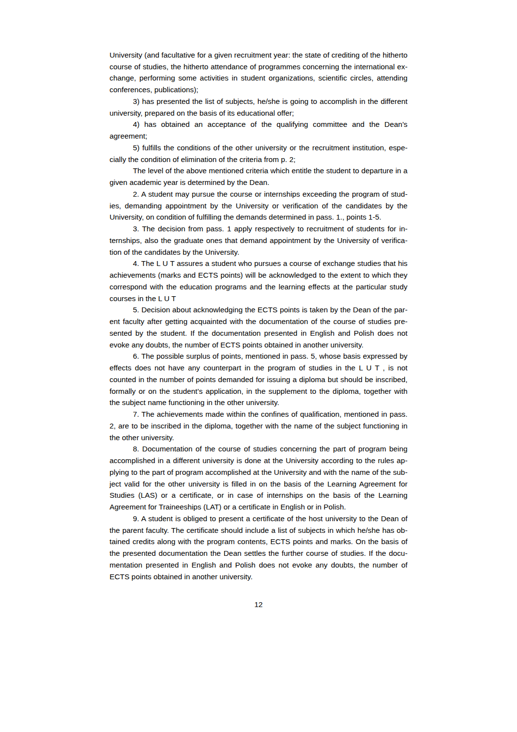University (and facultative for a given recruitment year: the state of crediting of the hitherto course of studies, the hitherto attendance of programmes concerning the international exchange, performing some activities in student organizations, scientific circles, attending conferences, publications);
3) has presented the list of subjects, he/she is going to accomplish in the different university, prepared on the basis of its educational offer;
4) has obtained an acceptance of the qualifying committee and the Dean’s agreement;
5) fulfills the conditions of the other university or the recruitment institution, especially the condition of elimination of the criteria from p. 2;
The level of the above mentioned criteria which entitle the student to departure in a given academic year is determined by the Dean.
2. A student may pursue the course or internships exceeding the program of studies, demanding appointment by the University or verification of the candidates by the University, on condition of fulfilling the demands determined in pass. 1., points 1-5.
3. The decision from pass. 1 apply respectively to recruitment of students for internships, also the graduate ones that demand appointment by the University of verification of the candidates by the University.
4. The L U T assures a student who pursues a course of exchange studies that his achievements (marks and ECTS points) will be acknowledged to the extent to which they correspond with the education programs and the learning effects at the particular study courses in the L U T
5. Decision about acknowledging the ECTS points is taken by the Dean of the parent faculty after getting acquainted with the documentation of the course of studies presented by the student. If the documentation presented in English and Polish does not evoke any doubts, the number of ECTS points obtained in another university.
6. The possible surplus of points, mentioned in pass. 5, whose basis expressed by effects does not have any counterpart in the program of studies in the L U T , is not counted in the number of points demanded for issuing a diploma but should be inscribed, formally or on the student’s application, in the supplement to the diploma, together with the subject name functioning in the other university.
7. The achievements made within the confines of qualification, mentioned in pass. 2, are to be inscribed in the diploma, together with the name of the subject functioning in the other university.
8. Documentation of the course of studies concerning the part of program being accomplished in a different university is done at the University according to the rules applying to the part of program accomplished at the University and with the name of the subject valid for the other university is filled in on the basis of the Learning Agreement for Studies (LAS) or a certificate, or in case of internships on the basis of the Learning Agreement for Traineeships (LAT) or a certificate in English or in Polish.
9. A student is obliged to present a certificate of the host university to the Dean of the parent faculty. The certificate should include a list of subjects in which he/she has obtained credits along with the program contents, ECTS points and marks. On the basis of the presented documentation the Dean settles the further course of studies. If the documentation presented in English and Polish does not evoke any doubts, the number of ECTS points obtained in another university.
12